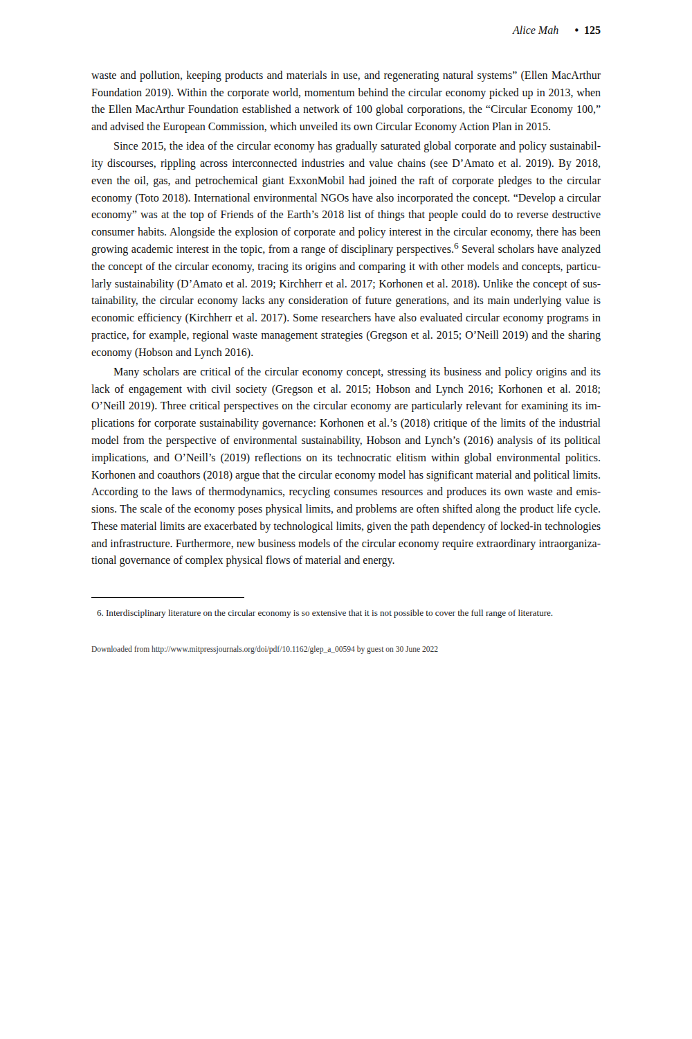Alice Mah • 125
waste and pollution, keeping products and materials in use, and regenerating natural systems” (Ellen MacArthur Foundation 2019). Within the corporate world, momentum behind the circular economy picked up in 2013, when the Ellen MacArthur Foundation established a network of 100 global corporations, the “Circular Economy 100,” and advised the European Commission, which unveiled its own Circular Economy Action Plan in 2015.
Since 2015, the idea of the circular economy has gradually saturated global corporate and policy sustainability discourses, rippling across interconnected industries and value chains (see D’Amato et al. 2019). By 2018, even the oil, gas, and petrochemical giant ExxonMobil had joined the raft of corporate pledges to the circular economy (Toto 2018). International environmental NGOs have also incorporated the concept. “Develop a circular economy” was at the top of Friends of the Earth’s 2018 list of things that people could do to reverse destructive consumer habits. Alongside the explosion of corporate and policy interest in the circular economy, there has been growing academic interest in the topic, from a range of disciplinary perspectives.6 Several scholars have analyzed the concept of the circular economy, tracing its origins and comparing it with other models and concepts, particularly sustainability (D’Amato et al. 2019; Kirchherr et al. 2017; Korhonen et al. 2018). Unlike the concept of sustainability, the circular economy lacks any consideration of future generations, and its main underlying value is economic efficiency (Kirchherr et al. 2017). Some researchers have also evaluated circular economy programs in practice, for example, regional waste management strategies (Gregson et al. 2015; O’Neill 2019) and the sharing economy (Hobson and Lynch 2016).
Many scholars are critical of the circular economy concept, stressing its business and policy origins and its lack of engagement with civil society (Gregson et al. 2015; Hobson and Lynch 2016; Korhonen et al. 2018; O’Neill 2019). Three critical perspectives on the circular economy are particularly relevant for examining its implications for corporate sustainability governance: Korhonen et al.’s (2018) critique of the limits of the industrial model from the perspective of environmental sustainability, Hobson and Lynch’s (2016) analysis of its political implications, and O’Neill’s (2019) reflections on its technocratic elitism within global environmental politics. Korhonen and coauthors (2018) argue that the circular economy model has significant material and political limits. According to the laws of thermodynamics, recycling consumes resources and produces its own waste and emissions. The scale of the economy poses physical limits, and problems are often shifted along the product life cycle. These material limits are exacerbated by technological limits, given the path dependency of locked-in technologies and infrastructure. Furthermore, new business models of the circular economy require extraordinary intraorganizational governance of complex physical flows of material and energy.
Interdisciplinary literature on the circular economy is so extensive that it is not possible to cover the full range of literature.
Downloaded from http://www.mitpressjournals.org/doi/pdf/10.1162/glep_a_00594 by guest on 30 June 2022